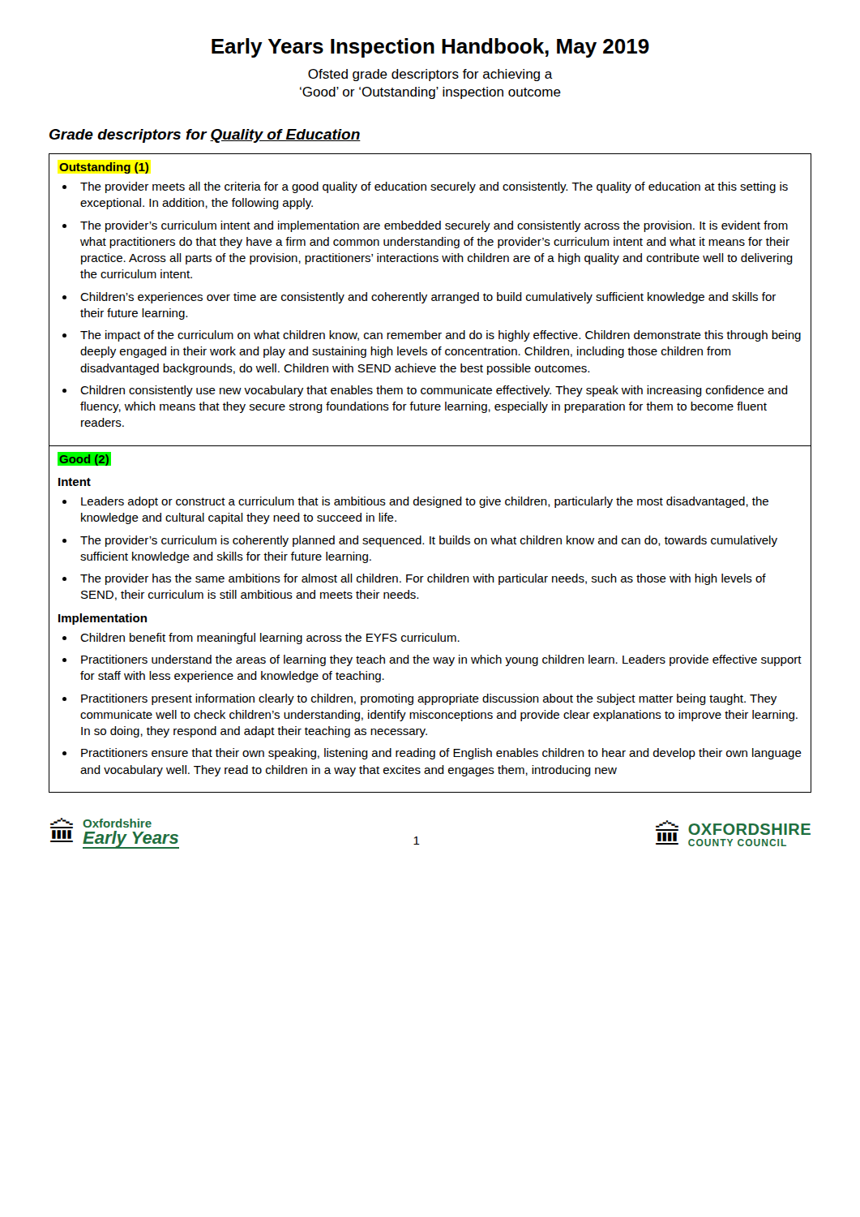Early Years Inspection Handbook, May 2019
Ofsted grade descriptors for achieving a
‘Good’ or ‘Outstanding’ inspection outcome
Grade descriptors for Quality of Education
| Outstanding (1) The provider meets all the criteria for a good quality of education securely and consistently. The quality of education at this setting is exceptional. In addition, the following apply. The provider’s curriculum intent and implementation are embedded securely and consistently across the provision. It is evident from what practitioners do that they have a firm and common understanding of the provider’s curriculum intent and what it means for their practice. Across all parts of the provision, practitioners’ interactions with children are of a high quality and contribute well to delivering the curriculum intent. Children’s experiences over time are consistently and coherently arranged to build cumulatively sufficient knowledge and skills for their future learning. The impact of the curriculum on what children know, can remember and do is highly effective. Children demonstrate this through being deeply engaged in their work and play and sustaining high levels of concentration. Children, including those children from disadvantaged backgrounds, do well. Children with SEND achieve the best possible outcomes. Children consistently use new vocabulary that enables them to communicate effectively. They speak with increasing confidence and fluency, which means that they secure strong foundations for future learning, especially in preparation for them to become fluent readers. |
| Good (2) Intent Leaders adopt or construct a curriculum that is ambitious and designed to give children, particularly the most disadvantaged, the knowledge and cultural capital they need to succeed in life. The provider’s curriculum is coherently planned and sequenced. It builds on what children know and can do, towards cumulatively sufficient knowledge and skills for their future learning. The provider has the same ambitions for almost all children. For children with particular needs, such as those with high levels of SEND, their curriculum is still ambitious and meets their needs. Implementation Children benefit from meaningful learning across the EYFS curriculum. Practitioners understand the areas of learning they teach and the way in which young children learn. Leaders provide effective support for staff with less experience and knowledge of teaching. Practitioners present information clearly to children, promoting appropriate discussion about the subject matter being taught. They communicate well to check children’s understanding, identify misconceptions and provide clear explanations to improve their learning. In so doing, they respond and adapt their teaching as necessary. Practitioners ensure that their own speaking, listening and reading of English enables children to hear and develop their own language and vocabulary well. They read to children in a way that excites and engages them, introducing new |
🏛 Oxfordshire Early Years
1
🏛 OXFORDSHIRE COUNTY COUNCIL